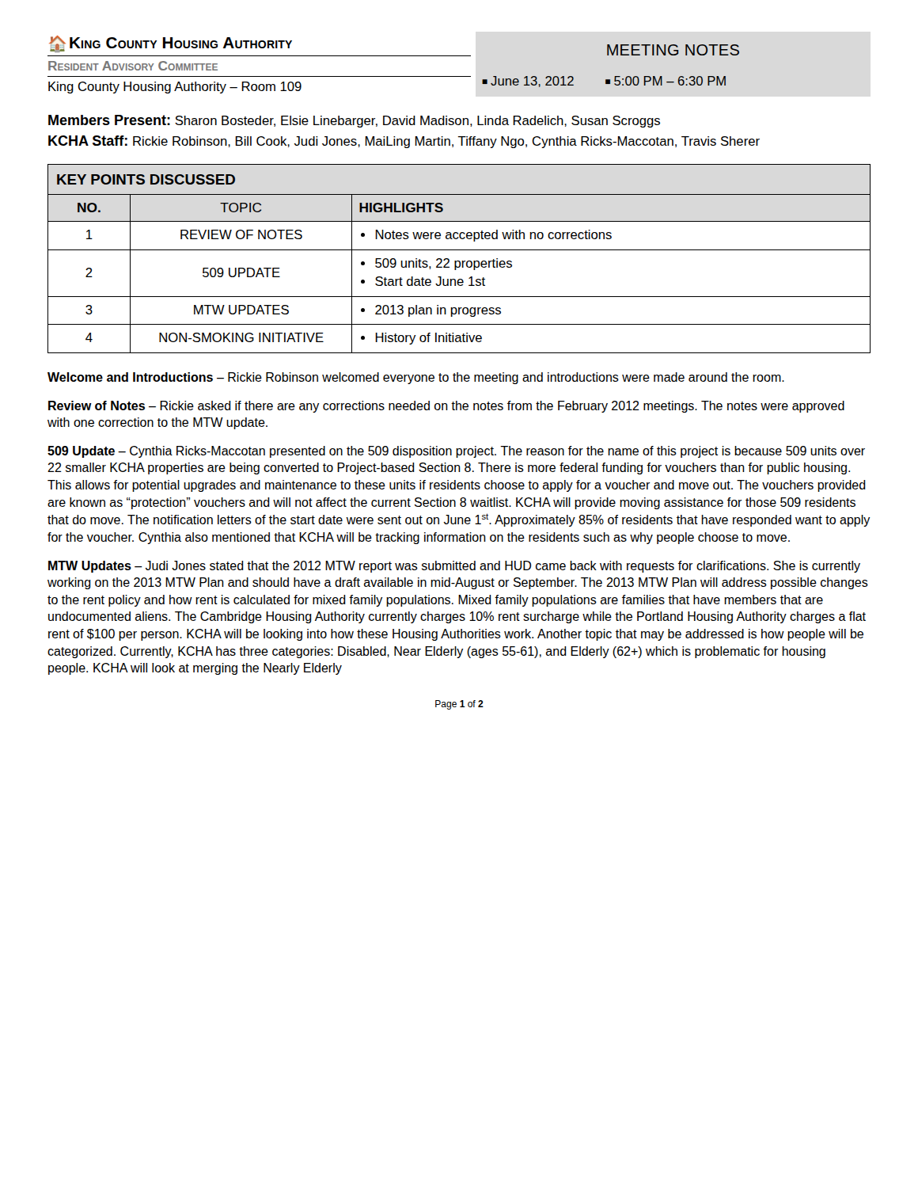🏠King County Housing Authority
Resident Advisory Committee
King County Housing Authority – Room 109
MEETING NOTES
■June 13, 2012 ■5:00 PM – 6:30 PM
Members Present: Sharon Bosteder, Elsie Linebarger, David Madison, Linda Radelich, Susan Scroggs
KCHA Staff: Rickie Robinson, Bill Cook, Judi Jones, MaiLing Martin, Tiffany Ngo, Cynthia Ricks-Maccotan, Travis Sherer
KEY POINTS DISCUSSED
| NO. | TOPIC | HIGHLIGHTS |
| --- | --- | --- |
| 1 | Review of Notes | Notes were accepted with no corrections |
| 2 | 509 Update | 509 units, 22 properties Start date June 1st |
| 3 | MTW Updates | 2013 plan in progress |
| 4 | Non-Smoking Initiative | History of Initiative |
Welcome and Introductions – Rickie Robinson welcomed everyone to the meeting and introductions were made around the room.
Review of Notes – Rickie asked if there are any corrections needed on the notes from the February 2012 meetings. The notes were approved with one correction to the MTW update.
509 Update – Cynthia Ricks-Maccotan presented on the 509 disposition project. The reason for the name of this project is because 509 units over 22 smaller KCHA properties are being converted to Project-based Section 8. There is more federal funding for vouchers than for public housing. This allows for potential upgrades and maintenance to these units if residents choose to apply for a voucher and move out. The vouchers provided are known as “protection” vouchers and will not affect the current Section 8 waitlist. KCHA will provide moving assistance for those 509 residents that do move. The notification letters of the start date were sent out on June 1st. Approximately 85% of residents that have responded want to apply for the voucher. Cynthia also mentioned that KCHA will be tracking information on the residents such as why people choose to move.
MTW Updates – Judi Jones stated that the 2012 MTW report was submitted and HUD came back with requests for clarifications. She is currently working on the 2013 MTW Plan and should have a draft available in mid-August or September. The 2013 MTW Plan will address possible changes to the rent policy and how rent is calculated for mixed family populations. Mixed family populations are families that have members that are undocumented aliens. The Cambridge Housing Authority currently charges 10% rent surcharge while the Portland Housing Authority charges a flat rent of $100 per person. KCHA will be looking into how these Housing Authorities work. Another topic that may be addressed is how people will be categorized. Currently, KCHA has three categories: Disabled, Near Elderly (ages 55-61), and Elderly (62+) which is problematic for housing people. KCHA will look at merging the Nearly Elderly
Page 1 of 2